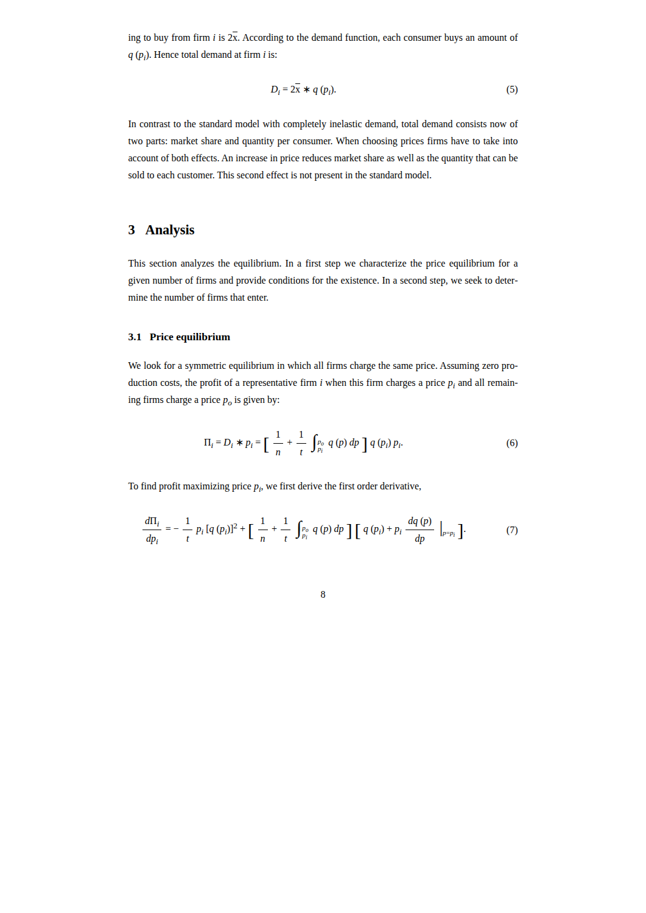ing to buy from firm i is 2x. According to the demand function, each consumer buys an amount of q (pi). Hence total demand at firm i is:
Di = 2x ∗ q (pi).
(5)
In contrast to the standard model with completely inelastic demand, total demand consists now of two parts: market share and quantity per consumer. When choosing prices firms have to take into account of both effects. An increase in price reduces market share as well as the quantity that can be sold to each customer. This second effect is not present in the standard model.
3 Analysis
This section analyzes the equilibrium. In a first step we characterize the price equilibrium for a given number of firms and provide conditions for the existence. In a second step, we seek to determine the number of firms that enter.
3.1 Price equilibrium
We look for a symmetric equilibrium in which all firms charge the same price. Assuming zero production costs, the profit of a representative firm i when this firm charges a price pi and all remaining firms charge a price po is given by:
Πi = Di ∗ pi = [ 1 n + 1 t ∫po pi q (p) dp ] q (pi) pi.
(6)
To find profit maximizing price pi, we first derive the first order derivative,
d Πi dpi = − 1 t pi [q (pi)]2 + [ 1 n + 1 t ∫po pi q (p) dp ] [ q (pi) + pi dq (p) dp |p=pi ].
(7)
8